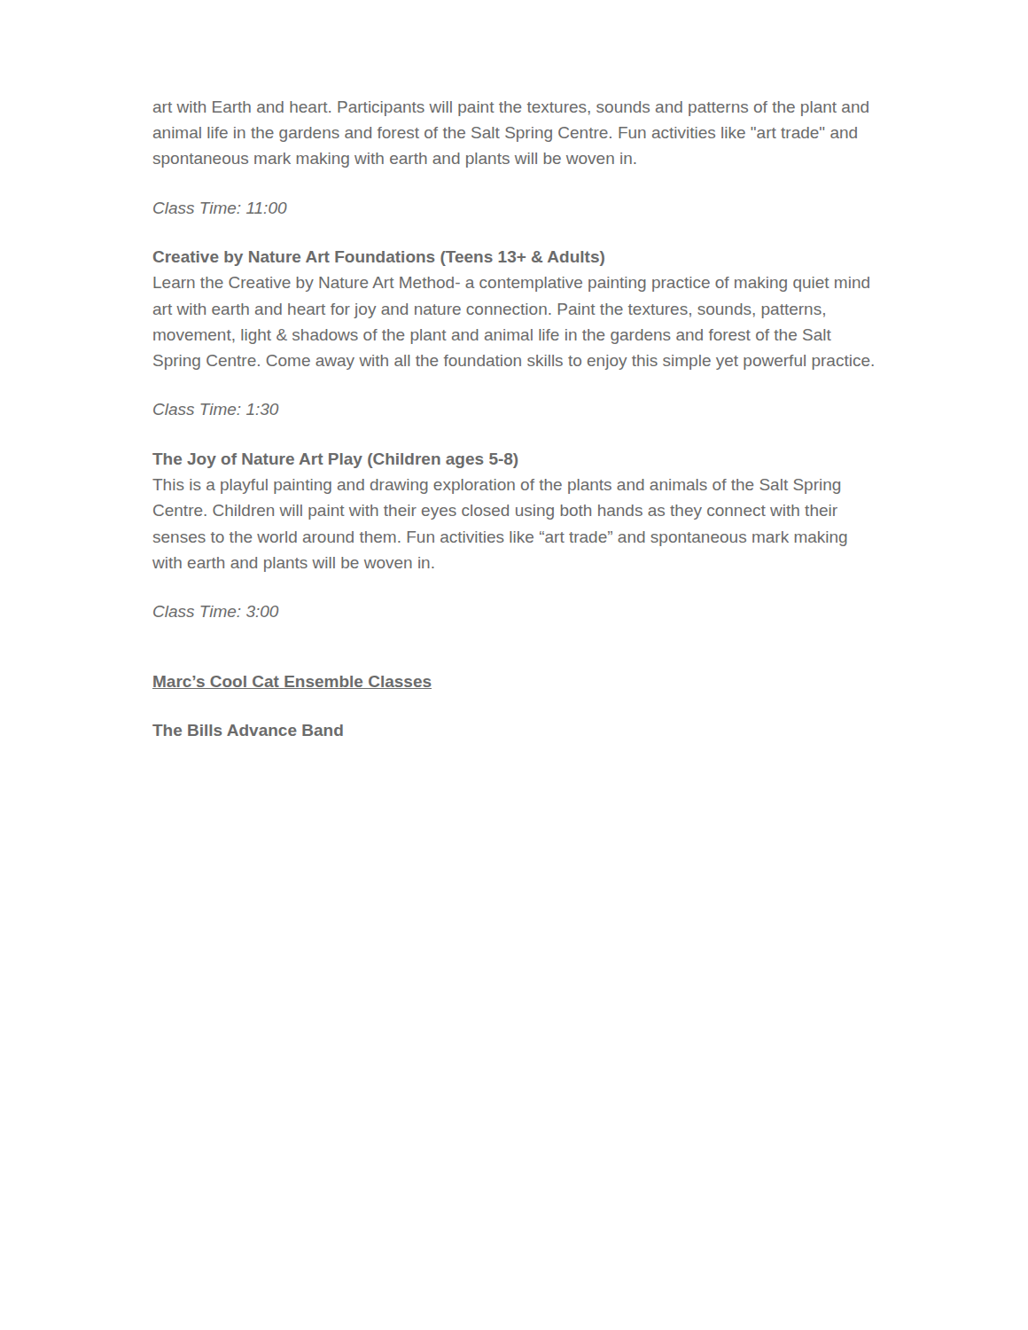art with Earth and heart. Participants will paint the textures, sounds and patterns of the plant and animal life in the gardens and forest of the Salt Spring Centre. Fun activities like "art trade" and spontaneous mark making with earth and plants will be woven in.
Class Time: 11:00
Creative by Nature Art Foundations (Teens 13+ & Adults)
Learn the Creative by Nature Art Method- a contemplative painting practice of making quiet mind art with earth and heart for joy and nature connection. Paint the textures, sounds, patterns, movement, light & shadows of the plant and animal life in the gardens and forest of the Salt Spring Centre. Come away with all the foundation skills to enjoy this simple yet powerful practice.
Class Time: 1:30
The Joy of Nature Art Play (Children ages 5-8)
This is a playful painting and drawing exploration of the plants and animals of the Salt Spring Centre. Children will paint with their eyes closed using both hands as they connect with their senses to the world around them. Fun activities like “art trade” and spontaneous mark making with earth and plants will be woven in.
Class Time: 3:00
Marc’s Cool Cat Ensemble Classes
The Bills Advance Band